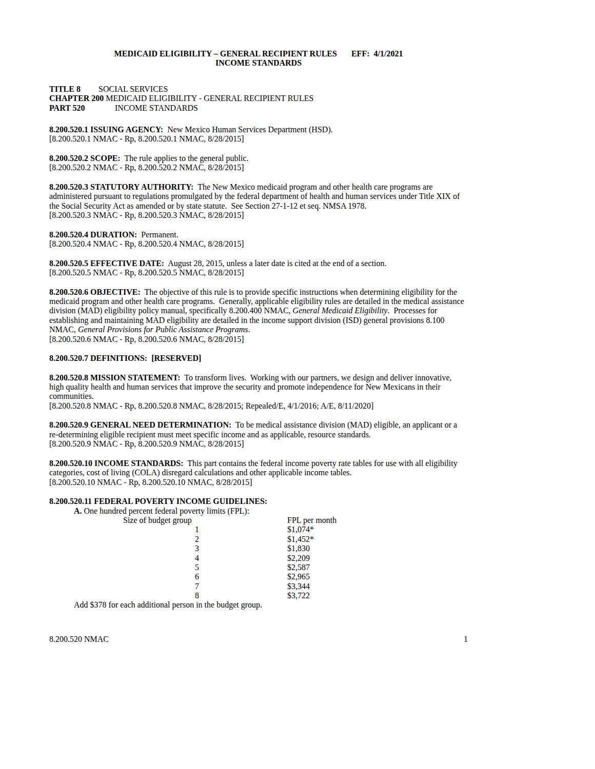MEDICAID ELIGIBILITY – GENERAL RECIPIENT RULES EFF: 4/1/2021 INCOME STANDARDS
TITLE 8 SOCIAL SERVICES
CHAPTER 200 MEDICAID ELIGIBILITY - GENERAL RECIPIENT RULES
PART 520 INCOME STANDARDS
8.200.520.1 ISSUING AGENCY: New Mexico Human Services Department (HSD).
[8.200.520.1 NMAC - Rp, 8.200.520.1 NMAC, 8/28/2015]
8.200.520.2 SCOPE: The rule applies to the general public.
[8.200.520.2 NMAC - Rp, 8.200.520.2 NMAC, 8/28/2015]
8.200.520.3 STATUTORY AUTHORITY: The New Mexico medicaid program and other health care programs are administered pursuant to regulations promulgated by the federal department of health and human services under Title XIX of the Social Security Act as amended or by state statute. See Section 27-1-12 et seq. NMSA 1978.
[8.200.520.3 NMAC - Rp, 8.200.520.3 NMAC, 8/28/2015]
8.200.520.4 DURATION: Permanent.
[8.200.520.4 NMAC - Rp, 8.200.520.4 NMAC, 8/28/2015]
8.200.520.5 EFFECTIVE DATE: August 28, 2015, unless a later date is cited at the end of a section.
[8.200.520.5 NMAC - Rp, 8.200.520.5 NMAC, 8/28/2015]
8.200.520.6 OBJECTIVE: The objective of this rule is to provide specific instructions when determining eligibility for the medicaid program and other health care programs. Generally, applicable eligibility rules are detailed in the medical assistance division (MAD) eligibility policy manual, specifically 8.200.400 NMAC, General Medicaid Eligibility. Processes for establishing and maintaining MAD eligibility are detailed in the income support division (ISD) general provisions 8.100 NMAC, General Provisions for Public Assistance Programs.
[8.200.520.6 NMAC - Rp, 8.200.520.6 NMAC, 8/28/2015]
8.200.520.7 DEFINITIONS: [RESERVED]
8.200.520.8 MISSION STATEMENT: To transform lives. Working with our partners, we design and deliver innovative, high quality health and human services that improve the security and promote independence for New Mexicans in their communities.
[8.200.520.8 NMAC - Rp, 8.200.520.8 NMAC, 8/28/2015; Repealed/E, 4/1/2016; A/E, 8/11/2020]
8.200.520.9 GENERAL NEED DETERMINATION: To be medical assistance division (MAD) eligible, an applicant or a re-determining eligible recipient must meet specific income and as applicable, resource standards.
[8.200.520.9 NMAC - Rp, 8.200.520.9 NMAC, 8/28/2015]
8.200.520.10 INCOME STANDARDS: This part contains the federal income poverty rate tables for use with all eligibility categories, cost of living (COLA) disregard calculations and other applicable income tables.
[8.200.520.10 NMAC - Rp, 8.200.520.10 NMAC, 8/28/2015]
8.200.520.11 FEDERAL POVERTY INCOME GUIDELINES:
A. One hundred percent federal poverty limits (FPL):
| Size of budget group | FPL per month |
| 1 | $1,074* |
| 2 | $1,452* |
| 3 | $1,830 |
| 4 | $2,209 |
| 5 | $2,587 |
| 6 | $2,965 |
| 7 | $3,344 |
| 8 | $3,722 |
Add $378 for each additional person in the budget group.
8.200.520 NMAC 1